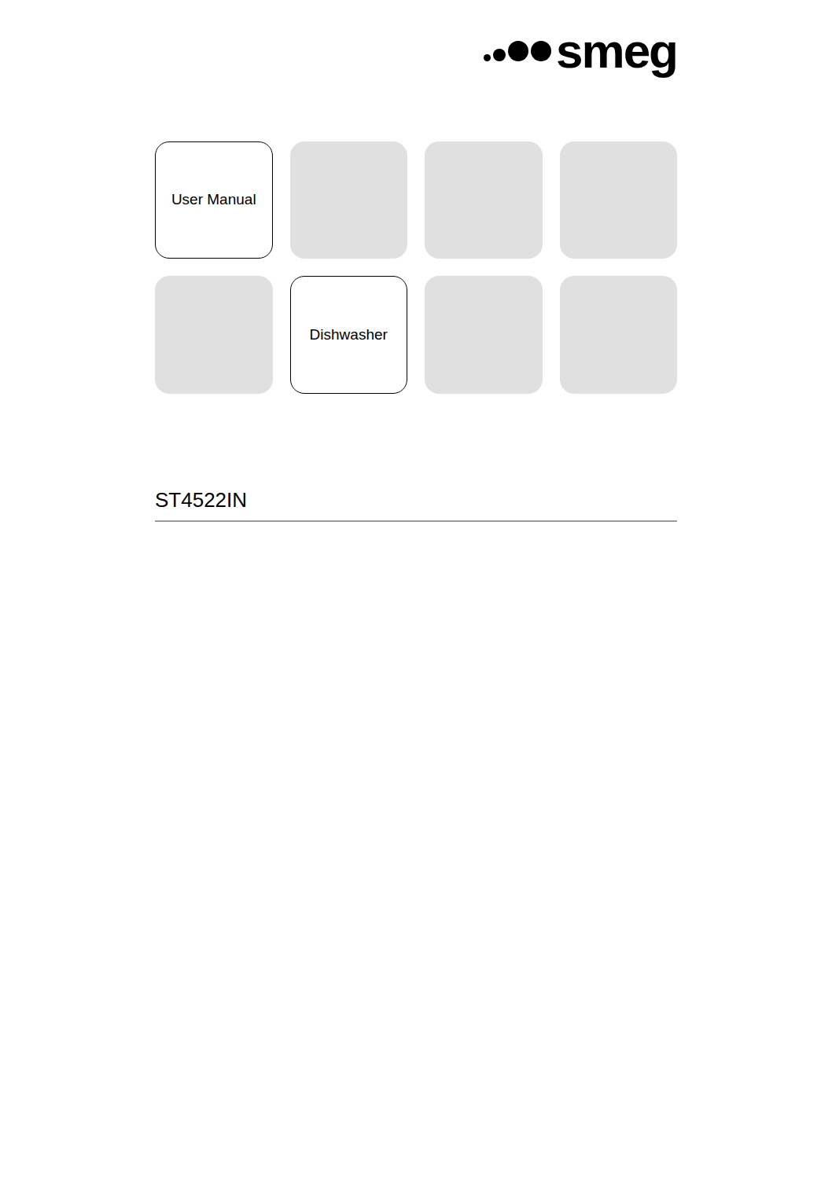smeg
User Manual
Dishwasher
ST4522IN